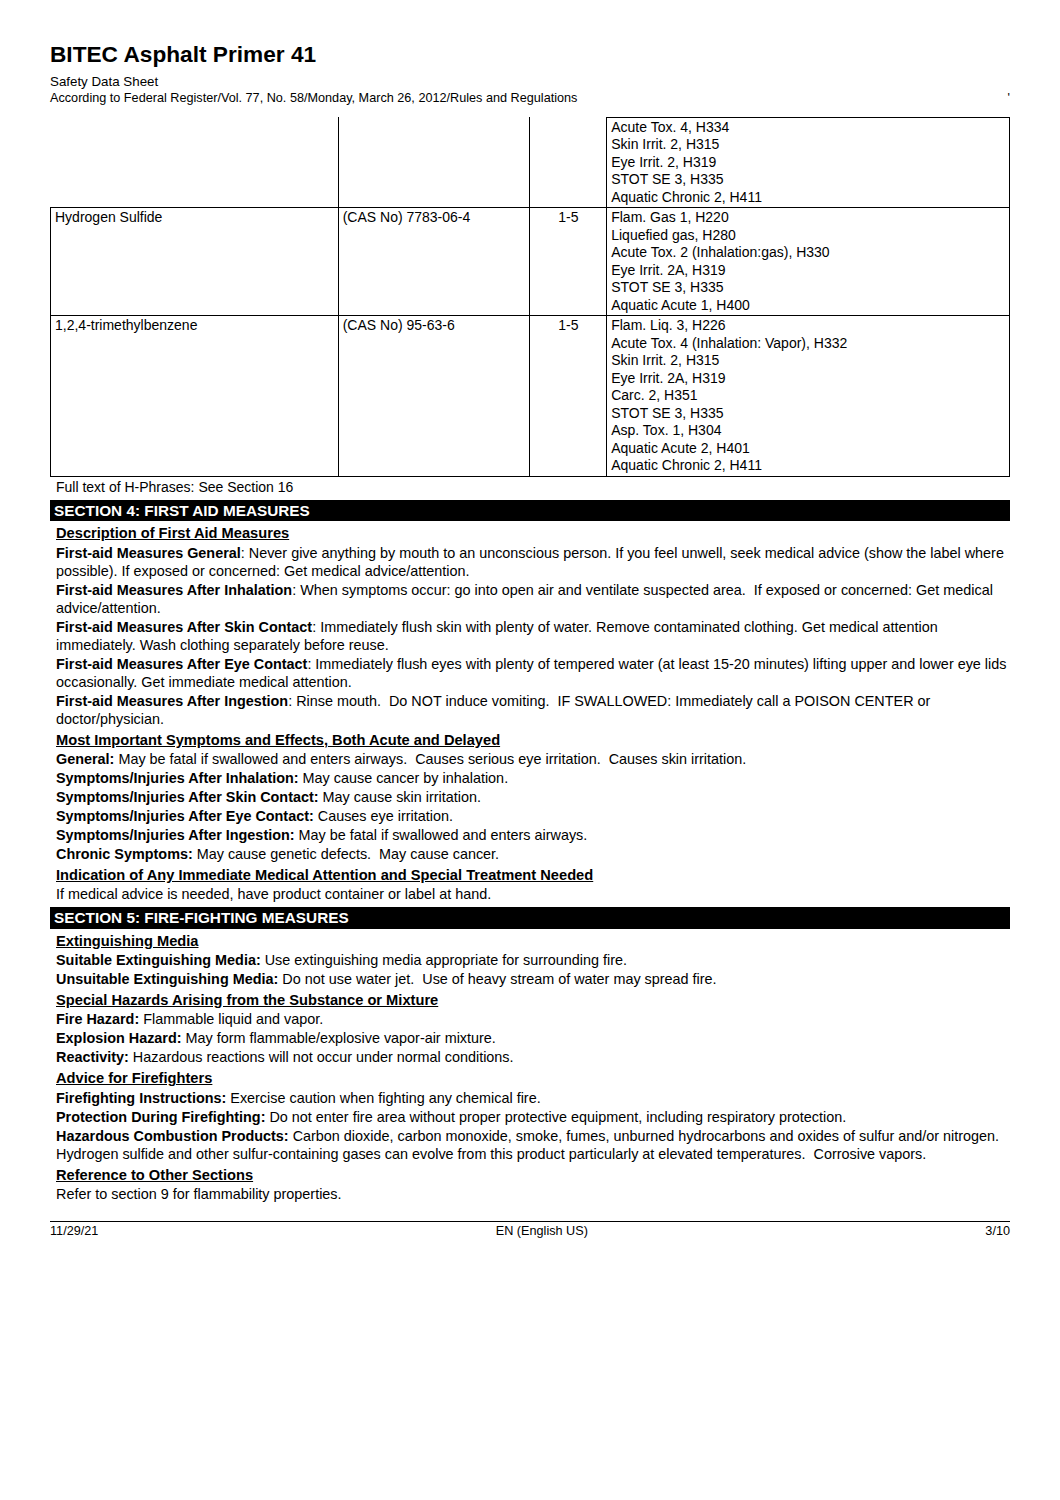BITEC Asphalt Primer 41
Safety Data Sheet
According to Federal Register/Vol. 77, No. 58/Monday, March 26, 2012/Rules and Regulations'
| | | | Acute Tox. 4, H334 Skin Irrit. 2, H315 Eye Irrit. 2, H319 STOT SE 3, H335 Aquatic Chronic 2, H411 |
| Hydrogen Sulfide | (CAS No) 7783-06-4 | 1-5 | Flam. Gas 1, H220 Liquefied gas, H280 Acute Tox. 2 (Inhalation:gas), H330 Eye Irrit. 2A, H319 STOT SE 3, H335 Aquatic Acute 1, H400 |
| 1,2,4-trimethylbenzene | (CAS No) 95-63-6 | 1-5 | Flam. Liq. 3, H226 Acute Tox. 4 (Inhalation: Vapor), H332 Skin Irrit. 2, H315 Eye Irrit. 2A, H319 Carc. 2, H351 STOT SE 3, H335 Asp. Tox. 1, H304 Aquatic Acute 2, H401 Aquatic Chronic 2, H411 |
Full text of H-Phrases: See Section 16
SECTION 4: FIRST AID MEASURES
Description of First Aid Measures
First-aid Measures General: Never give anything by mouth to an unconscious person. If you feel unwell, seek medical advice (show the label where possible). If exposed or concerned: Get medical advice/attention.
First-aid Measures After Inhalation: When symptoms occur: go into open air and ventilate suspected area. If exposed or concerned: Get medical advice/attention.
First-aid Measures After Skin Contact: Immediately flush skin with plenty of water. Remove contaminated clothing. Get medical attention immediately. Wash clothing separately before reuse.
First-aid Measures After Eye Contact: Immediately flush eyes with plenty of tempered water (at least 15-20 minutes) lifting upper and lower eye lids occasionally. Get immediate medical attention.
First-aid Measures After Ingestion: Rinse mouth. Do NOT induce vomiting. IF SWALLOWED: Immediately call a POISON CENTER or doctor/physician.
Most Important Symptoms and Effects, Both Acute and Delayed
General: May be fatal if swallowed and enters airways. Causes serious eye irritation. Causes skin irritation.
Symptoms/Injuries After Inhalation: May cause cancer by inhalation.
Symptoms/Injuries After Skin Contact: May cause skin irritation.
Symptoms/Injuries After Eye Contact: Causes eye irritation.
Symptoms/Injuries After Ingestion: May be fatal if swallowed and enters airways.
Chronic Symptoms: May cause genetic defects. May cause cancer.
Indication of Any Immediate Medical Attention and Special Treatment Needed
If medical advice is needed, have product container or label at hand.
SECTION 5: FIRE-FIGHTING MEASURES
Extinguishing Media
Suitable Extinguishing Media: Use extinguishing media appropriate for surrounding fire.
Unsuitable Extinguishing Media: Do not use water jet. Use of heavy stream of water may spread fire.
Special Hazards Arising from the Substance or Mixture
Fire Hazard: Flammable liquid and vapor.
Explosion Hazard: May form flammable/explosive vapor-air mixture.
Reactivity: Hazardous reactions will not occur under normal conditions.
Advice for Firefighters
Firefighting Instructions: Exercise caution when fighting any chemical fire.
Protection During Firefighting: Do not enter fire area without proper protective equipment, including respiratory protection.
Hazardous Combustion Products: Carbon dioxide, carbon monoxide, smoke, fumes, unburned hydrocarbons and oxides of sulfur and/or nitrogen. Hydrogen sulfide and other sulfur-containing gases can evolve from this product particularly at elevated temperatures. Corrosive vapors.
Reference to Other Sections
Refer to section 9 for flammability properties.
11/29/21 EN (English US) 3/10